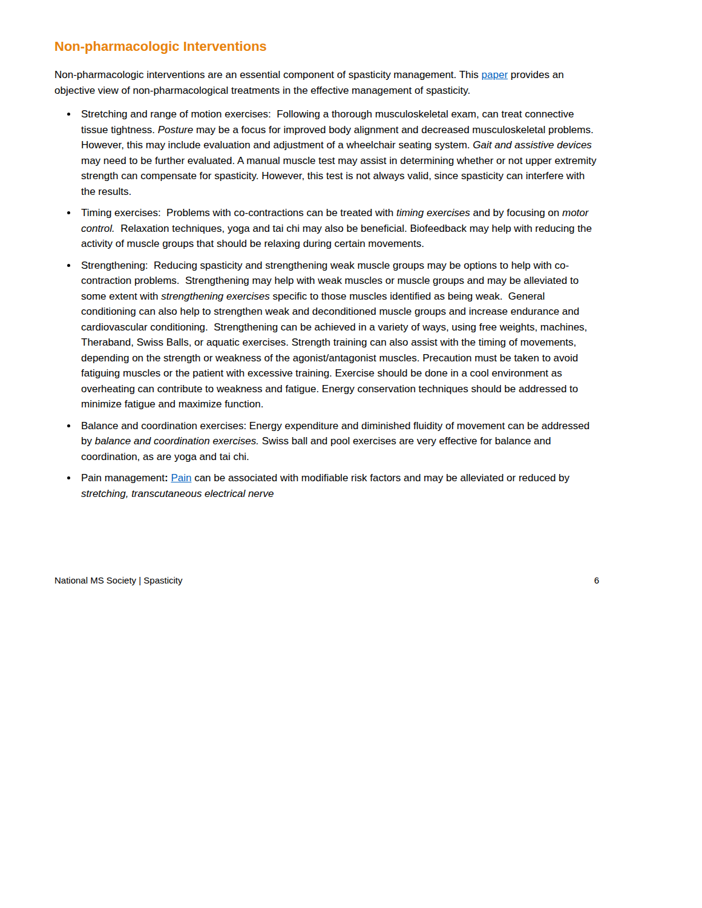Non-pharmacologic Interventions
Non-pharmacologic interventions are an essential component of spasticity management. This paper provides an objective view of non-pharmacological treatments in the effective management of spasticity.
Stretching and range of motion exercises: Following a thorough musculoskeletal exam, can treat connective tissue tightness. Posture may be a focus for improved body alignment and decreased musculoskeletal problems. However, this may include evaluation and adjustment of a wheelchair seating system. Gait and assistive devices may need to be further evaluated. A manual muscle test may assist in determining whether or not upper extremity strength can compensate for spasticity. However, this test is not always valid, since spasticity can interfere with the results.
Timing exercises: Problems with co-contractions can be treated with timing exercises and by focusing on motor control. Relaxation techniques, yoga and tai chi may also be beneficial. Biofeedback may help with reducing the activity of muscle groups that should be relaxing during certain movements.
Strengthening: Reducing spasticity and strengthening weak muscle groups may be options to help with co-contraction problems. Strengthening may help with weak muscles or muscle groups and may be alleviated to some extent with strengthening exercises specific to those muscles identified as being weak. General conditioning can also help to strengthen weak and deconditioned muscle groups and increase endurance and cardiovascular conditioning. Strengthening can be achieved in a variety of ways, using free weights, machines, Theraband, Swiss Balls, or aquatic exercises. Strength training can also assist with the timing of movements, depending on the strength or weakness of the agonist/antagonist muscles. Precaution must be taken to avoid fatiguing muscles or the patient with excessive training. Exercise should be done in a cool environment as overheating can contribute to weakness and fatigue. Energy conservation techniques should be addressed to minimize fatigue and maximize function.
Balance and coordination exercises: Energy expenditure and diminished fluidity of movement can be addressed by balance and coordination exercises. Swiss ball and pool exercises are very effective for balance and coordination, as are yoga and tai chi.
Pain management: Pain can be associated with modifiable risk factors and may be alleviated or reduced by stretching, transcutaneous electrical nerve
National MS Society | Spasticity 6